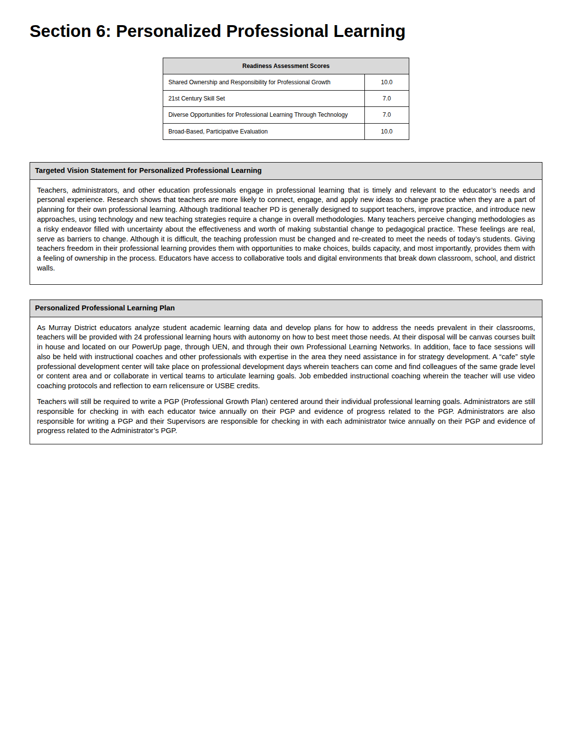Section 6: Personalized Professional Learning
| Readiness Assessment Scores |
| --- |
| Shared Ownership and Responsibility for Professional Growth | 10.0 |
| 21st Century Skill Set | 7.0 |
| Diverse Opportunities for Professional Learning Through Technology | 7.0 |
| Broad-Based, Participative Evaluation | 10.0 |
Targeted Vision Statement for Personalized Professional Learning
Teachers, administrators, and other education professionals engage in professional learning that is timely and relevant to the educator’s needs and personal experience. Research shows that teachers are more likely to connect, engage, and apply new ideas to change practice when they are a part of planning for their own professional learning. Although traditional teacher PD is generally designed to support teachers, improve practice, and introduce new approaches, using technology and new teaching strategies require a change in overall methodologies. Many teachers perceive changing methodologies as a risky endeavor filled with uncertainty about the effectiveness and worth of making substantial change to pedagogical practice. These feelings are real, serve as barriers to change. Although it is difficult, the teaching profession must be changed and re-created to meet the needs of today’s students. Giving teachers freedom in their professional learning provides them with opportunities to make choices, builds capacity, and most importantly, provides them with a feeling of ownership in the process. Educators have access to collaborative tools and digital environments that break down classroom, school, and district walls.
Personalized Professional Learning Plan
As Murray District educators analyze student academic learning data and develop plans for how to address the needs prevalent in their classrooms, teachers will be provided with 24 professional learning hours with autonomy on how to best meet those needs. At their disposal will be canvas courses built in house and located on our PowerUp page, through UEN, and through their own Professional Learning Networks. In addition, face to face sessions will also be held with instructional coaches and other professionals with expertise in the area they need assistance in for strategy development. A “cafe” style professional development center will take place on professional development days wherein teachers can come and find colleagues of the same grade level or content area and or collaborate in vertical teams to articulate learning goals. Job embedded instructional coaching wherein the teacher will use video coaching protocols and reflection to earn relicensure or USBE credits.
Teachers will still be required to write a PGP (Professional Growth Plan) centered around their individual professional learning goals. Administrators are still responsible for checking in with each educator twice annually on their PGP and evidence of progress related to the PGP. Administrators are also responsible for writing a PGP and their Supervisors are responsible for checking in with each administrator twice annually on their PGP and evidence of progress related to the Administrator’s PGP.